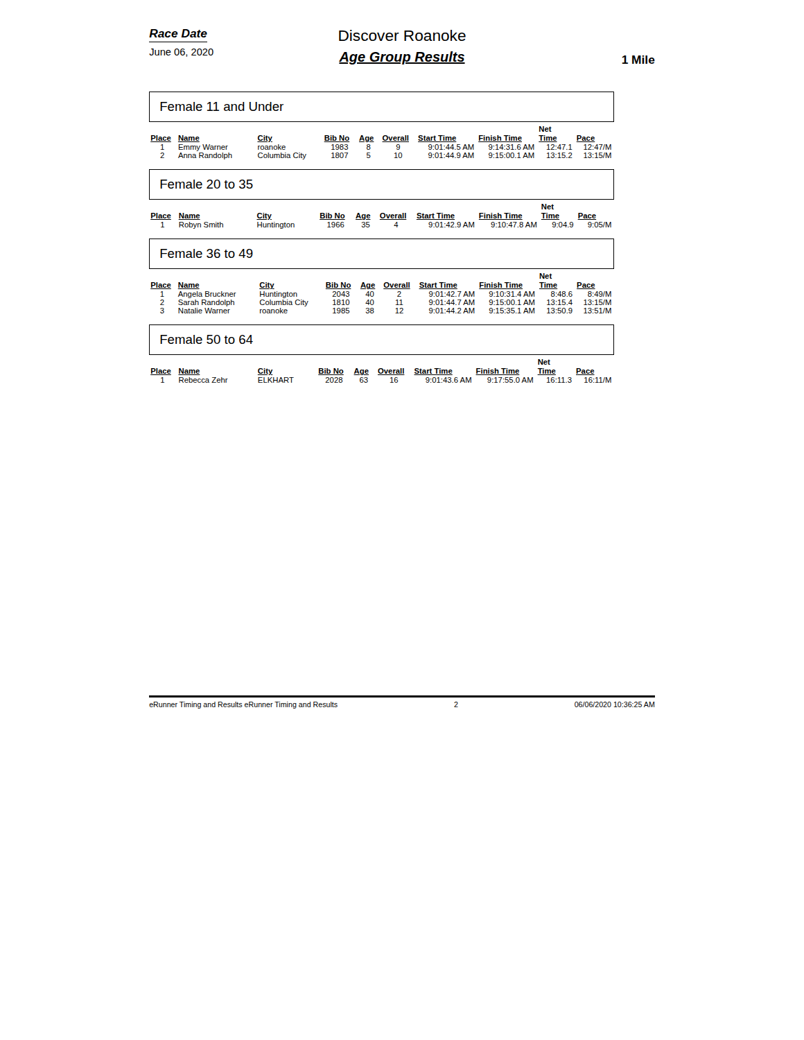Race Date
June 06, 2020
Discover Roanoke
Age Group Results
1 Mile
Female 11 and Under
| | | | | | | | | Net | |
| --- | --- | --- | --- | --- | --- | --- | --- | --- | --- |
| Place | Name | City | Bib No | Age | Overall | Start Time | Finish Time | Time | Pace |
| 1 | Emmy Warner | roanoke | 1983 | 8 | 9 | 9:01:44.5 AM | 9:14:31.6 AM | 12:47.1 | 12:47/M |
| 2 | Anna Randolph | Columbia City | 1807 | 5 | 10 | 9:01:44.9 AM | 9:15:00.1 AM | 13:15.2 | 13:15/M |
Female 20 to 35
| | | | | | | | | Net | |
| --- | --- | --- | --- | --- | --- | --- | --- | --- | --- |
| Place | Name | City | Bib No | Age | Overall | Start Time | Finish Time | Time | Pace |
| 1 | Robyn Smith | Huntington | 1966 | 35 | 4 | 9:01:42.9 AM | 9:10:47.8 AM | 9:04.9 | 9:05/M |
Female 36 to 49
| | | | | | | | | Net | |
| --- | --- | --- | --- | --- | --- | --- | --- | --- | --- |
| Place | Name | City | Bib No | Age | Overall | Start Time | Finish Time | Time | Pace |
| 1 | Angela Bruckner | Huntington | 2043 | 40 | 2 | 9:01:42.7 AM | 9:10:31.4 AM | 8:48.6 | 8:49/M |
| 2 | Sarah Randolph | Columbia City | 1810 | 40 | 11 | 9:01:44.7 AM | 9:15:00.1 AM | 13:15.4 | 13:15/M |
| 3 | Natalie Warner | roanoke | 1985 | 38 | 12 | 9:01:44.2 AM | 9:15:35.1 AM | 13:50.9 | 13:51/M |
Female 50 to 64
| | | | | | | | | Net | |
| --- | --- | --- | --- | --- | --- | --- | --- | --- | --- |
| Place | Name | City | Bib No | Age | Overall | Start Time | Finish Time | Time | Pace |
| 1 | Rebecca Zehr | ELKHART | 2028 | 63 | 16 | 9:01:43.6 AM | 9:17:55.0 AM | 16:11.3 | 16:11/M |
eRunner Timing and Results eRunner Timing and Results
2
06/06/2020 10:36:25 AM